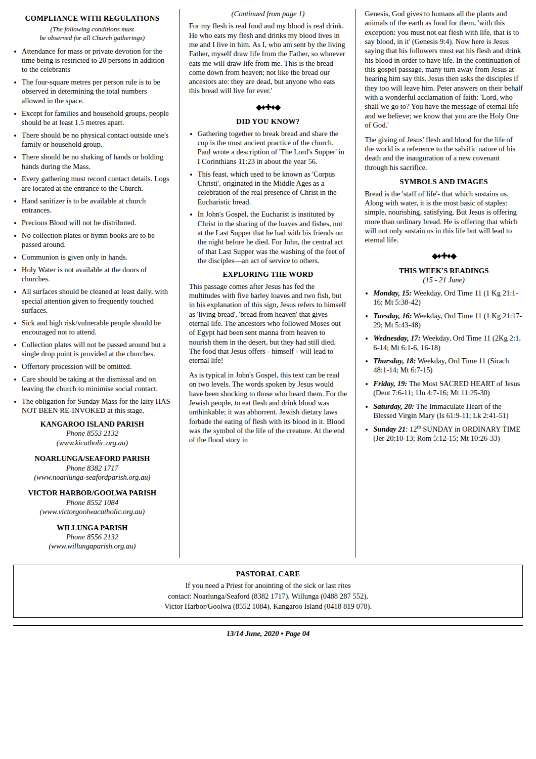Compliance with Regulations
(The following conditions must
be observed for all Church gatherings)
Attendance for mass or private devotion for the time being is restricted to 20 persons in addition to the celebrants
The four-square metres per person rule is to be observed in determining the total numbers allowed in the space.
Except for families and household groups, people should be at least 1.5 metres apart.
There should be no physical contact outside one's family or household group.
There should be no shaking of hands or holding hands during the Mass.
Every gathering must record contact details. Logs are located at the entrance to the Church.
Hand sanitizer is to be available at church entrances.
Precious Blood will not be distributed.
No collection plates or hymn books are to be passed around.
Communion is given only in hands.
Holy Water is not available at the doors of churches.
All surfaces should be cleaned at least daily, with special attention given to frequently touched surfaces.
Sick and high risk/vulnerable people should be encouraged not to attend.
Collection plates will not be passed around but a single drop point is provided at the churches.
Offertory procession will be omitted.
Care should be taking at the dismissal and on leaving the church to minimise social contact.
The obligation for Sunday Mass for the laity HAS NOT BEEN RE-INVOKED at this stage.
Kangaroo Island Parish
Phone 8553 2132
(www.kicatholic.org.au)
Noarlunga/Seaford Parish
Phone 8382 1717
(www.noarlunga-seafordparish.org.au)
Victor Harbor/Goolwa Parish
Phone 8552 1084
(www.victorgoolwacatholic.org.au)
Willunga Parish
Phone 8556 2132
(www.willungaparish.org.au)
(Continued from page 1)
For my flesh is real food and my blood is real drink. He who eats my flesh and drinks my blood lives in me and I live in him. As I, who am sent by the living Father, myself draw life from the Father, so whoever eats me will draw life from me. This is the bread come down from heaven; not like the bread our ancestors ate: they are dead, but anyone who eats this bread will live for ever.'
◆♦✚♦◆
Did You Know?
Gathering together to break bread and share the cup is the most ancient practice of the church. Paul wrote a description of 'The Lord's Supper' in I Corinthians 11:23 in about the year 56.
This feast, which used to be known as 'Corpus Christi', originated in the Middle Ages as a celebration of the real presence of Christ in the Eucharistic bread.
In John's Gospel, the Eucharist is instituted by Christ in the sharing of the loaves and fishes, not at the Last Supper that he had with his friends on the night before he died. For John, the central act of that Last Supper was the washing of the feet of the disciples—an act of service to others.
Exploring the Word
This passage comes after Jesus has fed the multitudes with five barley loaves and two fish, but in his explanation of this sign, Jesus refers to himself as 'living bread', 'bread from heaven' that gives eternal life. The ancestors who followed Moses out of Egypt had been sent manna from heaven to nourish them in the desert, but they had still died. The food that Jesus offers - himself - will lead to eternal life!
As is typical in John's Gospel, this text can be read on two levels. The words spoken by Jesus would have been shocking to those who heard them. For the Jewish people, to eat flesh and drink blood was unthinkable; it was abhorrent. Jewish dietary laws forbade the eating of flesh with its blood in it. Blood was the symbol of the life of the creature. At the end of the flood story in
Genesis, God gives to humans all the plants and animals of the earth as food for them, 'with this exception: you must not eat flesh with life, that is to say blood, in it' (Genesis 9:4). Now here is Jesus saying that his followers must eat his flesh and drink his blood in order to have life. In the continuation of this gospel passage, many turn away from Jesus at hearing him say this. Jesus then asks the disciples if they too will leave him. Peter answers on their behalf with a wonderful acclamation of faith: 'Lord, who shall we go to? You have the message of eternal life and we believe; we know that you are the Holy One of God.'
The giving of Jesus' flesh and blood for the life of the world is a reference to the salvific nature of his death and the inauguration of a new covenant through his sacrifice.
Symbols and Images
Bread is the 'staff of life'- that which sustains us. Along with water, it is the most basic of staples: simple, nourishing, satisfying. But Jesus is offering more than ordinary bread. He is offering that which will not only sustain us in this life but will lead to eternal life.
◆♦✚♦◆
This Week's Readings
(15 - 21 June)
Monday, 15: Weekday, Ord Time 11 (1 Kg 21:1-16; Mt 5:38-42)
Tuesday, 16: Weekday, Ord Time 11 (1 Kg 21:17-29; Mt 5:43-48)
Wednesday, 17: Weekday, Ord Time 11 (2Kg 2:1, 6-14; Mt 6:1-6, 16-18)
Thursday, 18: Weekday, Ord Time 11 (Sirach 48:1-14; Mt 6:7-15)
Friday, 19: The Most SACRED HEART of Jesus (Deut 7:6-11; 1Jn 4:7-16; Mt 11:25-30)
Saturday, 20: The Immaculate Heart of the Blessed Virgin Mary (Is 61:9-11; Lk 2:41-51)
Sunday 21: 12th SUNDAY in ORDINARY TIME (Jer 20:10-13; Rom 5:12-15; Mt 10:26-33)
Pastoral Care
If you need a Priest for anointing of the sick or last rites
contact: Noarlunga/Seaford (8382 1717), Willunga (0488 287 552),
Victor Harbor/Goolwa (8552 1084), Kangaroo Island (0418 819 078).
13/14 June, 2020 • Page 04